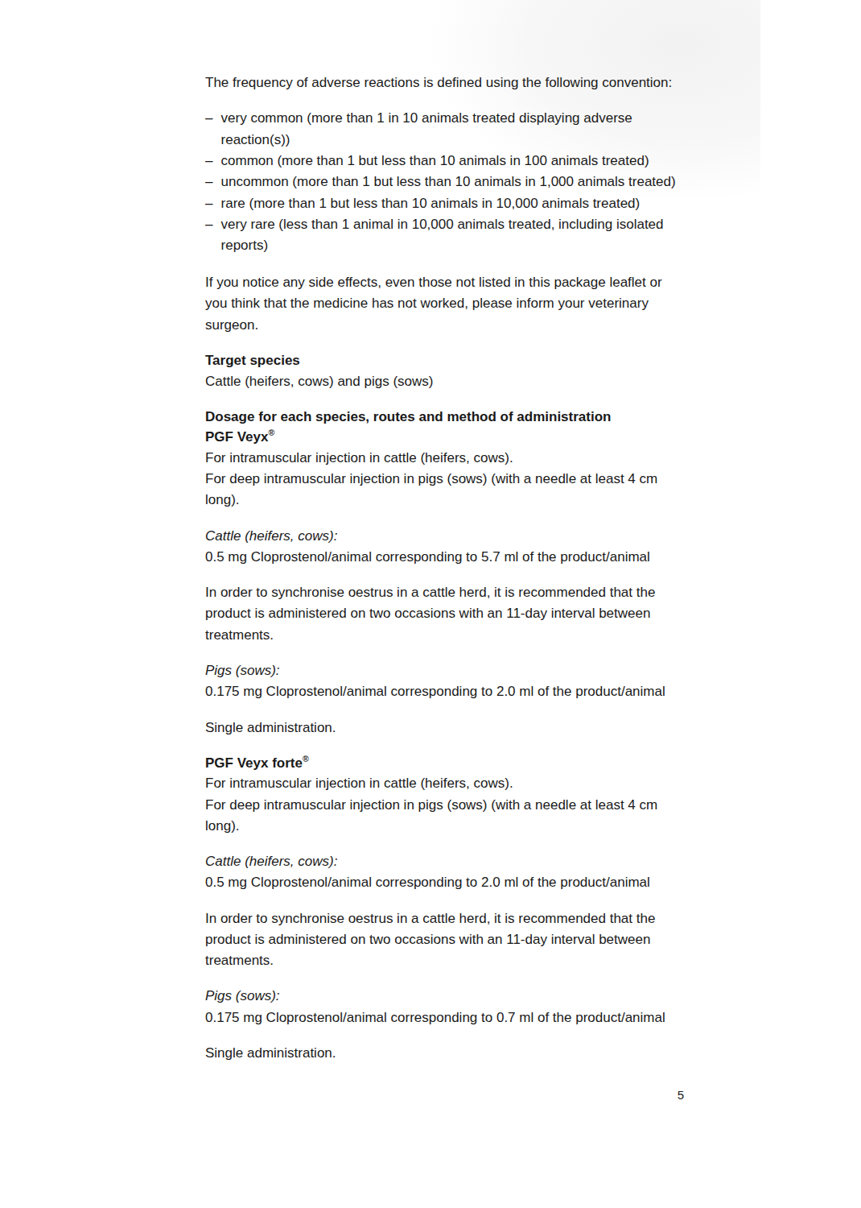The frequency of adverse reactions is defined using the following convention:
very common (more than 1 in 10 animals treated displaying adverse reaction(s))
common (more than 1 but less than 10 animals in 100 animals treated)
uncommon (more than 1 but less than 10 animals in 1,000 animals treated)
rare (more than 1 but less than 10 animals in 10,000 animals treated)
very rare (less than 1 animal in 10,000 animals treated, including isolated reports)
If you notice any side effects, even those not listed in this package leaflet or you think that the medicine has not worked, please inform your veterinary surgeon.
Target species
Cattle (heifers, cows) and pigs (sows)
Dosage for each species, routes and method of administration
PGF Veyx®
For intramuscular injection in cattle (heifers, cows).
For deep intramuscular injection in pigs (sows) (with a needle at least 4 cm long).
Cattle (heifers, cows):
0.5 mg Cloprostenol/animal corresponding to 5.7 ml of the product/animal
In order to synchronise oestrus in a cattle herd, it is recommended that the product is administered on two occasions with an 11-day interval between treatments.
Pigs (sows):
0.175 mg Cloprostenol/animal corresponding to 2.0 ml of the product/animal
Single administration.
PGF Veyx forte®
For intramuscular injection in cattle (heifers, cows).
For deep intramuscular injection in pigs (sows) (with a needle at least 4 cm long).
Cattle (heifers, cows):
0.5 mg Cloprostenol/animal corresponding to 2.0 ml of the product/animal
In order to synchronise oestrus in a cattle herd, it is recommended that the product is administered on two occasions with an 11-day interval between treatments.
Pigs (sows):
0.175 mg Cloprostenol/animal corresponding to 0.7 ml of the product/animal
Single administration.
5